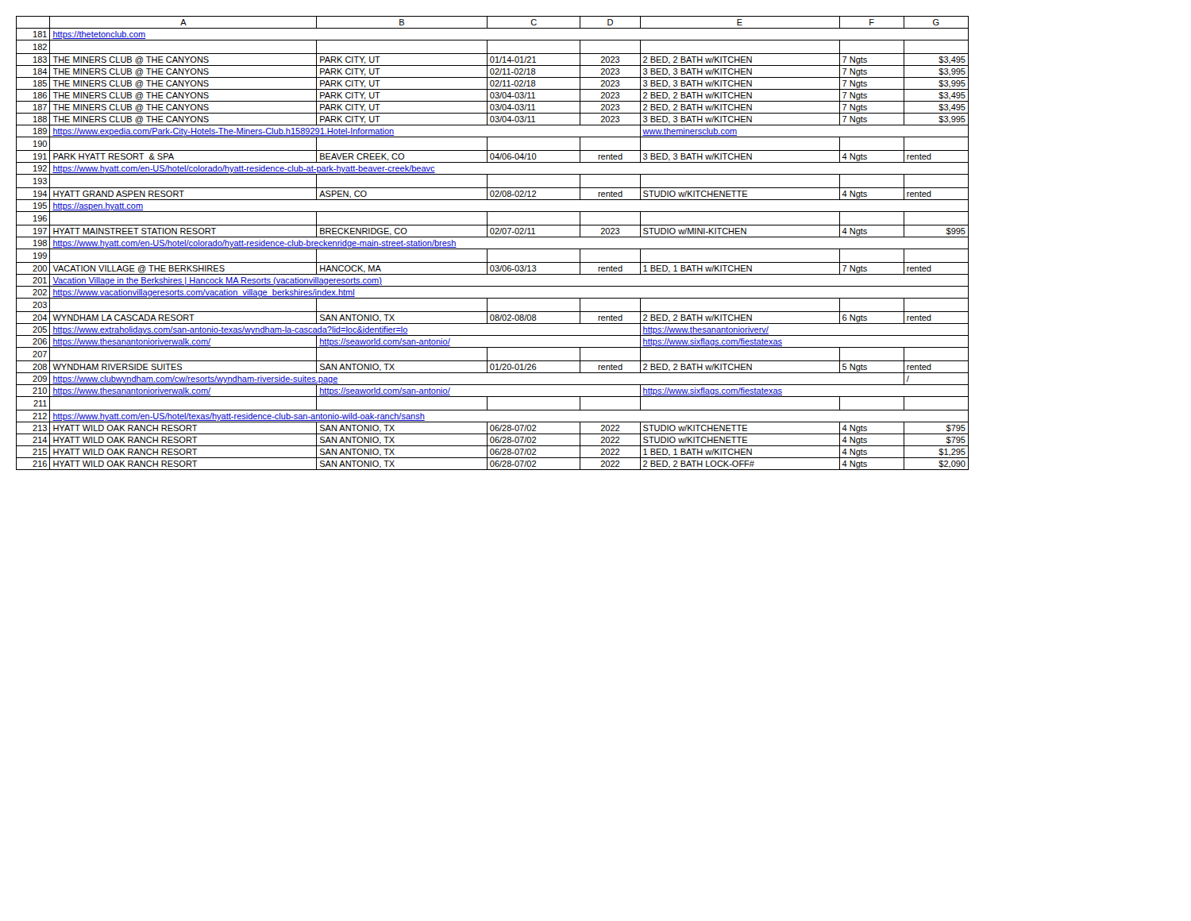| | A | B | C | D | E | F | G |
| --- | --- | --- | --- | --- | --- | --- | --- |
| 181 | https://thetetonclub.com |
| 182 | | | | | | | |
| 183 | THE MINERS CLUB @ THE CANYONS | PARK CITY, UT | 01/14-01/21 | 2023 | 2 BED, 2 BATH w/KITCHEN | 7 Ngts | $3,495 |
| 184 | THE MINERS CLUB @ THE CANYONS | PARK CITY, UT | 02/11-02/18 | 2023 | 3 BED, 3 BATH w/KITCHEN | 7 Ngts | $3,995 |
| 185 | THE MINERS CLUB @ THE CANYONS | PARK CITY, UT | 02/11-02/18 | 2023 | 3 BED, 3 BATH w/KITCHEN | 7 Ngts | $3,995 |
| 186 | THE MINERS CLUB @ THE CANYONS | PARK CITY, UT | 03/04-03/11 | 2023 | 2 BED, 2 BATH w/KITCHEN | 7 Ngts | $3,495 |
| 187 | THE MINERS CLUB @ THE CANYONS | PARK CITY, UT | 03/04-03/11 | 2023 | 2 BED, 2 BATH w/KITCHEN | 7 Ngts | $3,495 |
| 188 | THE MINERS CLUB @ THE CANYONS | PARK CITY, UT | 03/04-03/11 | 2023 | 3 BED, 3 BATH w/KITCHEN | 7 Ngts | $3,995 |
| 189 | https://www.expedia.com/Park-City-Hotels-The-Miners-Club.h1589291.Hotel-Information | www.theminersclub.com |
| 190 | | | | | | | |
| 191 | PARK HYATT RESORT & SPA | BEAVER CREEK, CO | 04/06-04/10 | rented | 3 BED, 3 BATH w/KITCHEN | 4 Ngts | rented |
| 192 | https://www.hyatt.com/en-US/hotel/colorado/hyatt-residence-club-at-park-hyatt-beaver-creek/beavc |
| 193 | | | | | | | |
| 194 | HYATT GRAND ASPEN RESORT | ASPEN, CO | 02/08-02/12 | rented | STUDIO w/KITCHENETTE | 4 Ngts | rented |
| 195 | https://aspen.hyatt.com |
| 196 | | | | | | | |
| 197 | HYATT MAINSTREET STATION RESORT | BRECKENRIDGE, CO | 02/07-02/11 | 2023 | STUDIO w/MINI-KITCHEN | 4 Ngts | $995 |
| 198 | https://www.hyatt.com/en-US/hotel/colorado/hyatt-residence-club-breckenridge-main-street-station/bresh |
| 199 | | | | | | | |
| 200 | VACATION VILLAGE @ THE BERKSHIRES | HANCOCK, MA | 03/06-03/13 | rented | 1 BED, 1 BATH w/KITCHEN | 7 Ngts | rented |
| 201 | Vacation Village in the Berkshires / Hancock MA Resorts (vacationvillageresorts.com) |
| 202 | https://www.vacationvillageresorts.com/vacation_village_berkshires/index.html |
| 203 | | | | | | | |
| 204 | WYNDHAM LA CASCADA RESORT | SAN ANTONIO, TX | 08/02-08/08 | rented | 2 BED, 2 BATH w/KITCHEN | 6 Ngts | rented |
| 205 | https://www.extraholidays.com/san-antonio-texas/wyndham-la-cascada?lid=loc&identifier=lo | https://www.thesanantonioriverv/ |
| 206 | https://www.thesanantonioriverwalk.com/ | https://seaworld.com/san-antonio/ | https://www.sixflags.com/fiestatexas |
| 207 | | | | | | | |
| 208 | WYNDHAM RIVERSIDE SUITES | SAN ANTONIO, TX | 01/20-01/26 | rented | 2 BED, 2 BATH w/KITCHEN | 5 Ngts | rented |
| 209 | https://www.clubwyndham.com/cw/resorts/wyndham-riverside-suites.page | / |
| 210 | https://www.thesanantonioriverwalk.com/ | https://seaworld.com/san-antonio/ | https://www.sixflags.com/fiestatexas |
| 211 | | | | | | | |
| 212 | https://www.hyatt.com/en-US/hotel/texas/hyatt-residence-club-san-antonio-wild-oak-ranch/sansh |
| 213 | HYATT WILD OAK RANCH RESORT | SAN ANTONIO, TX | 06/28-07/02 | 2022 | STUDIO w/KITCHENETTE | 4 Ngts | $795 |
| 214 | HYATT WILD OAK RANCH RESORT | SAN ANTONIO, TX | 06/28-07/02 | 2022 | STUDIO w/KITCHENETTE | 4 Ngts | $795 |
| 215 | HYATT WILD OAK RANCH RESORT | SAN ANTONIO, TX | 06/28-07/02 | 2022 | 1 BED, 1 BATH w/KITCHEN | 4 Ngts | $1,295 |
| 216 | HYATT WILD OAK RANCH RESORT | SAN ANTONIO, TX | 06/28-07/02 | 2022 | 2 BED, 2 BATH LOCK-OFF# | 4 Ngts | $2,090 |